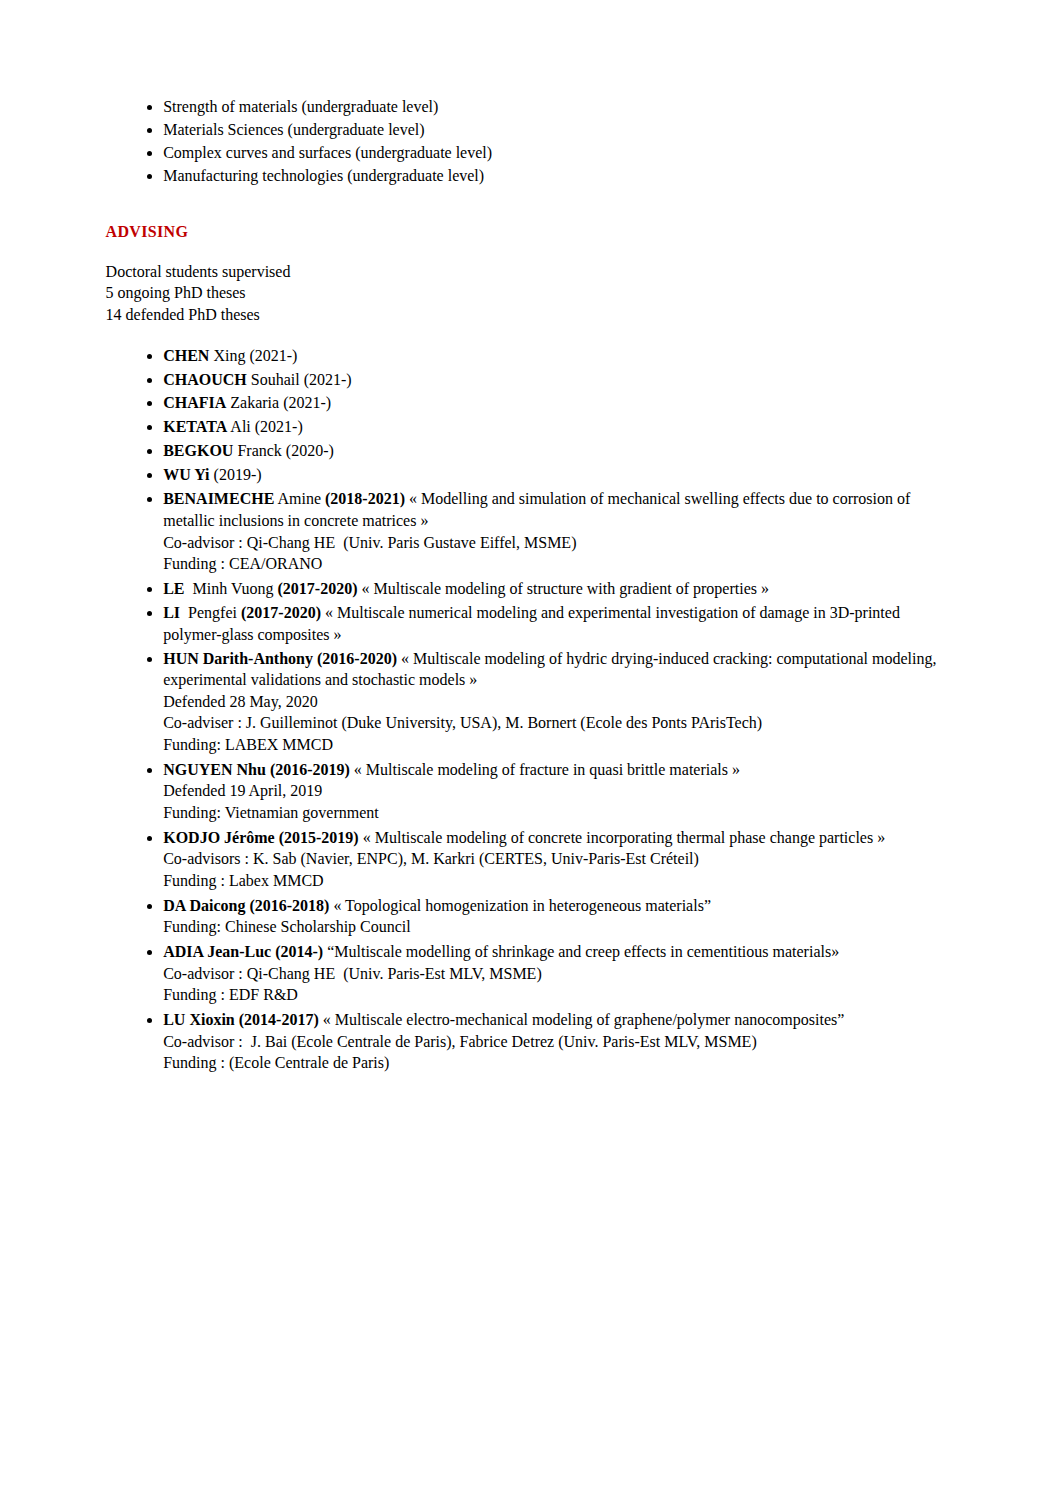Strength of materials (undergraduate level)
Materials Sciences (undergraduate level)
Complex curves and surfaces (undergraduate level)
Manufacturing technologies (undergraduate level)
ADVISING
Doctoral students supervised
5 ongoing PhD theses
14 defended PhD theses
CHEN Xing (2021-)
CHAOUCH Souhail (2021-)
CHAFIA Zakaria (2021-)
KETATA Ali (2021-)
BEGKOU Franck (2020-)
WU Yi (2019-)
BENAIMECHE Amine (2018-2021) « Modelling and simulation of mechanical swelling effects due to corrosion of metallic inclusions in concrete matrices » Co-advisor : Qi-Chang HE (Univ. Paris Gustave Eiffel, MSME) Funding : CEA/ORANO
LE Minh Vuong (2017-2020) « Multiscale modeling of structure with gradient of properties »
LI Pengfei (2017-2020) « Multiscale numerical modeling and experimental investigation of damage in 3D-printed polymer-glass composites »
HUN Darith-Anthony (2016-2020) « Multiscale modeling of hydric drying-induced cracking: computational modeling, experimental validations and stochastic models » Defended 28 May, 2020 Co-adviser : J. Guilleminot (Duke University, USA), M. Bornert (Ecole des Ponts PArisTech) Funding: LABEX MMCD
NGUYEN Nhu (2016-2019) « Multiscale modeling of fracture in quasi brittle materials » Defended 19 April, 2019 Funding: Vietnamian government
KODJO Jérôme (2015-2019) « Multiscale modeling of concrete incorporating thermal phase change particles » Co-advisors : K. Sab (Navier, ENPC), M. Karkri (CERTES, Univ-Paris-Est Créteil) Funding : Labex MMCD
DA Daicong (2016-2018) « Topological homogenization in heterogeneous materials” Funding: Chinese Scholarship Council
ADIA Jean-Luc (2014-) “Multiscale modelling of shrinkage and creep effects in cementitious materials» Co-advisor : Qi-Chang HE (Univ. Paris-Est MLV, MSME) Funding : EDF R&D
LU Xioxin (2014-2017) « Multiscale electro-mechanical modeling of graphene/polymer nanocomposites” Co-advisor : J. Bai (Ecole Centrale de Paris), Fabrice Detrez (Univ. Paris-Est MLV, MSME) Funding : (Ecole Centrale de Paris)